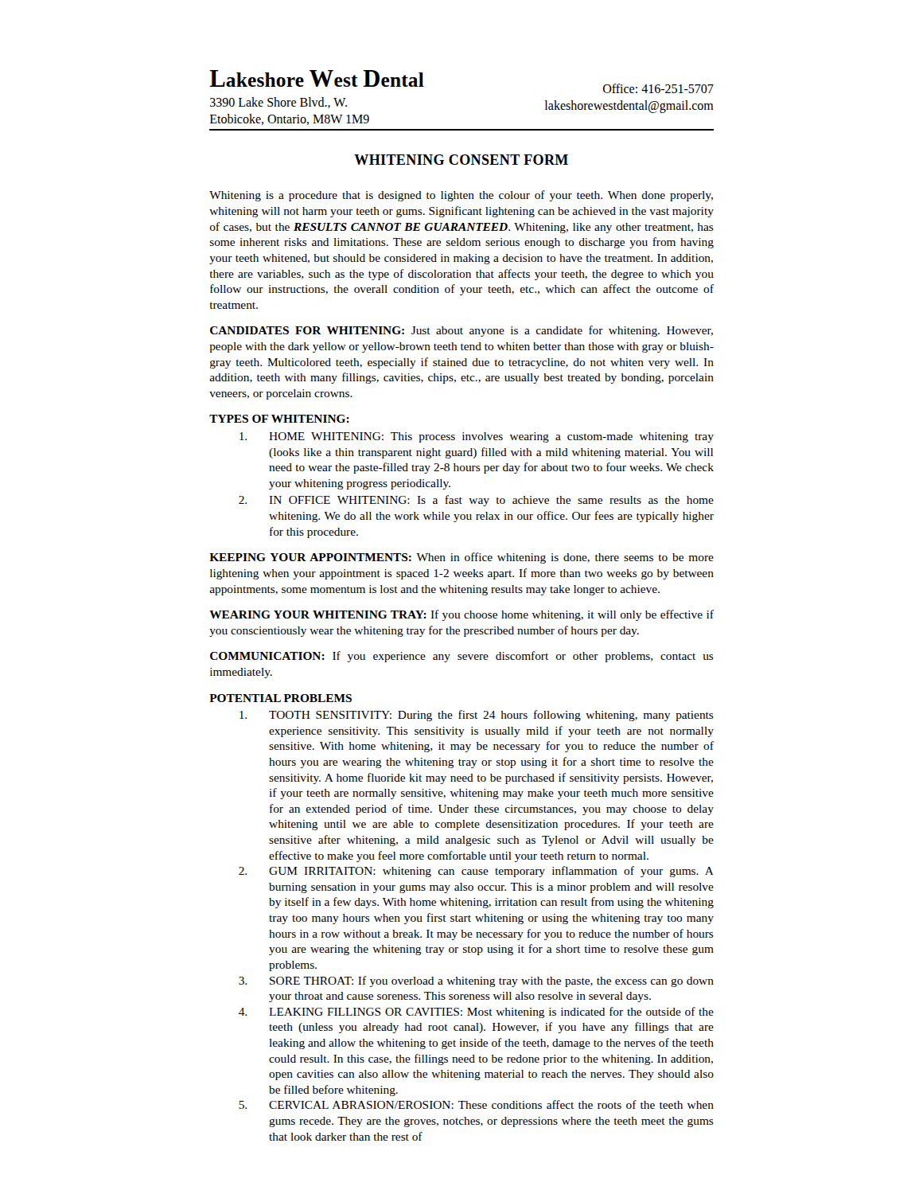| L akeshore W est D ental 3390 Lake Shore Blvd., W. Etobicoke, Ontario, M8W 1M9 | Office: 416-251-5707 lakeshorewestdental@gmail.com |
WHITENING CONSENT FORM
Whitening is a procedure that is designed to lighten the colour of your teeth. When done properly, whitening will not harm your teeth or gums. Significant lightening can be achieved in the vast majority of cases, but the RESULTS CANNOT BE GUARANTEED. Whitening, like any other treatment, has some inherent risks and limitations. These are seldom serious enough to discharge you from having your teeth whitened, but should be considered in making a decision to have the treatment. In addition, there are variables, such as the type of discoloration that affects your teeth, the degree to which you follow our instructions, the overall condition of your teeth, etc., which can affect the outcome of treatment.
CANDIDATES FOR WHITENING: Just about anyone is a candidate for whitening. However, people with the dark yellow or yellow-brown teeth tend to whiten better than those with gray or bluish-gray teeth. Multicolored teeth, especially if stained due to tetracycline, do not whiten very well. In addition, teeth with many fillings, cavities, chips, etc., are usually best treated by bonding, porcelain veneers, or porcelain crowns.
TYPES OF WHITENING:
HOME WHITENING: This process involves wearing a custom-made whitening tray (looks like a thin transparent night guard) filled with a mild whitening material. You will need to wear the paste-filled tray 2-8 hours per day for about two to four weeks. We check your whitening progress periodically.
IN OFFICE WHITENING: Is a fast way to achieve the same results as the home whitening. We do all the work while you relax in our office. Our fees are typically higher for this procedure.
KEEPING YOUR APPOINTMENTS: When in office whitening is done, there seems to be more lightening when your appointment is spaced 1-2 weeks apart. If more than two weeks go by between appointments, some momentum is lost and the whitening results may take longer to achieve.
WEARING YOUR WHITENING TRAY: If you choose home whitening, it will only be effective if you conscientiously wear the whitening tray for the prescribed number of hours per day.
COMMUNICATION: If you experience any severe discomfort or other problems, contact us immediately.
POTENTIAL PROBLEMS
TOOTH SENSITIVITY: During the first 24 hours following whitening, many patients experience sensitivity. This sensitivity is usually mild if your teeth are not normally sensitive. With home whitening, it may be necessary for you to reduce the number of hours you are wearing the whitening tray or stop using it for a short time to resolve the sensitivity. A home fluoride kit may need to be purchased if sensitivity persists. However, if your teeth are normally sensitive, whitening may make your teeth much more sensitive for an extended period of time. Under these circumstances, you may choose to delay whitening until we are able to complete desensitization procedures. If your teeth are sensitive after whitening, a mild analgesic such as Tylenol or Advil will usually be effective to make you feel more comfortable until your teeth return to normal.
GUM IRRITAITON: whitening can cause temporary inflammation of your gums. A burning sensation in your gums may also occur. This is a minor problem and will resolve by itself in a few days. With home whitening, irritation can result from using the whitening tray too many hours when you first start whitening or using the whitening tray too many hours in a row without a break. It may be necessary for you to reduce the number of hours you are wearing the whitening tray or stop using it for a short time to resolve these gum problems.
SORE THROAT: If you overload a whitening tray with the paste, the excess can go down your throat and cause soreness. This soreness will also resolve in several days.
LEAKING FILLINGS OR CAVITIES: Most whitening is indicated for the outside of the teeth (unless you already had root canal). However, if you have any fillings that are leaking and allow the whitening to get inside of the teeth, damage to the nerves of the teeth could result. In this case, the fillings need to be redone prior to the whitening. In addition, open cavities can also allow the whitening material to reach the nerves. They should also be filled before whitening.
CERVICAL ABRASION/EROSION: These conditions affect the roots of the teeth when gums recede. They are the groves, notches, or depressions where the teeth meet the gums that look darker than the rest of